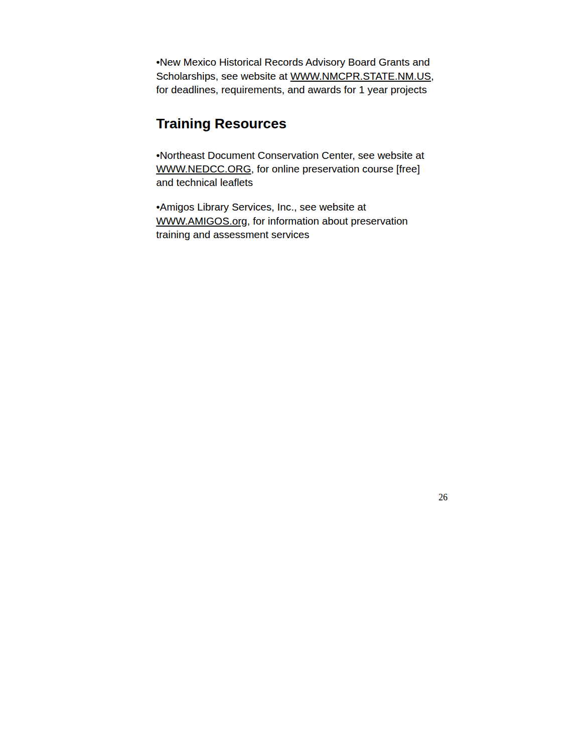•New Mexico Historical Records Advisory Board Grants and Scholarships, see website at WWW.NMCPR.STATE.NM.US, for deadlines, requirements, and awards for 1 year projects
Training Resources
•Northeast Document Conservation Center, see website at WWW.NEDCC.ORG, for online preservation course [free] and technical leaflets
•Amigos Library Services, Inc., see website at WWW.AMIGOS.org, for information about preservation training and assessment services
26